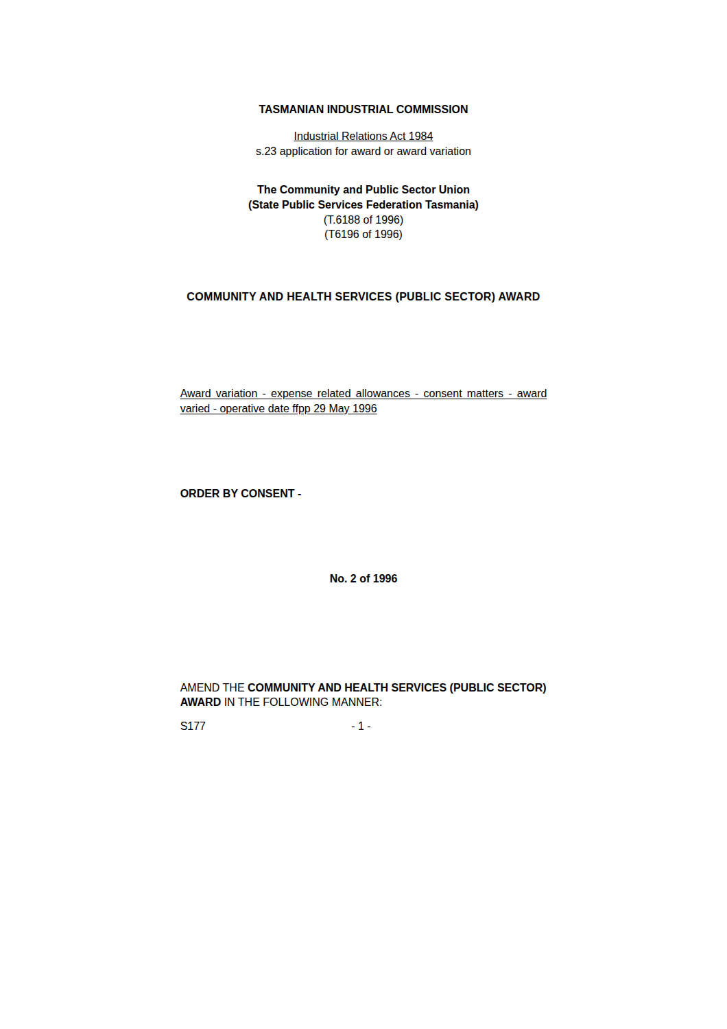TASMANIAN INDUSTRIAL COMMISSION
Industrial Relations Act 1984
s.23 application for award or award variation
The Community and Public Sector Union
(State Public Services Federation Tasmania)
(T.6188 of 1996)
(T6196 of 1996)
COMMUNITY AND HEALTH SERVICES (PUBLIC SECTOR) AWARD
Award variation - expense related allowances - consent matters - award varied - operative date ffpp 29 May 1996
ORDER BY CONSENT -
No. 2 of 1996
AMEND THE COMMUNITY AND HEALTH SERVICES (PUBLIC SECTOR) AWARD IN THE FOLLOWING MANNER:
S177
- 1 -